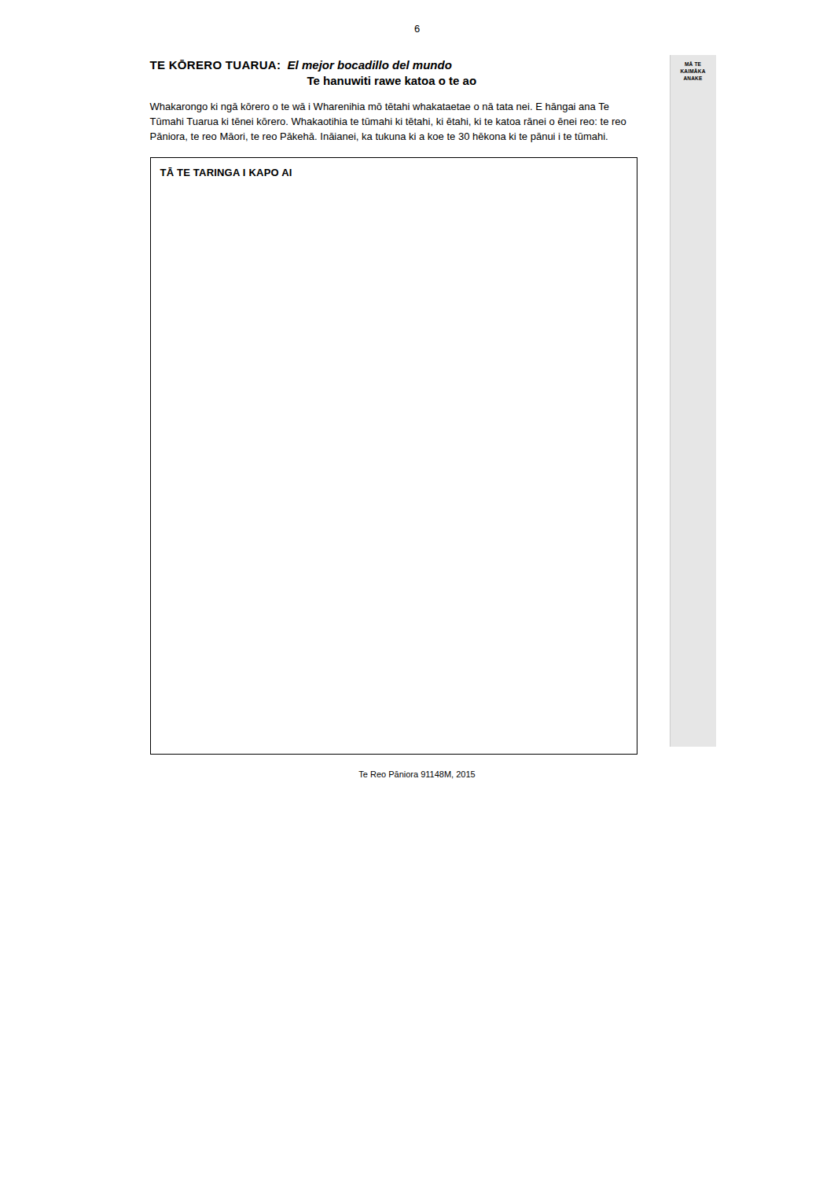MĀ TE
KAIMĀKA
ANAKE
6
TE KŌRERO TUARUA: El mejor bocadillo del mundo Te hanuwiti rawe katoa o te ao
Whakarongo ki ngā kōrero o te wā i Wharenihia mō tētahi whakataetae o nā tata nei. E hāngai ana Te Tūmahi Tuarua ki tēnei kōrero. Whakaotihia te tūmahi ki tētahi, ki ētahi, ki te katoa rānei o ēnei reo: te reo Pāniora, te reo Māori, te reo Pākehā. Ināianei, ka tukuna ki a koe te 30 hēkona ki te pānui i te tūmahi.
TĀ TE TARINGA I KAPO AI
Te Reo Pāniora 91148M, 2015